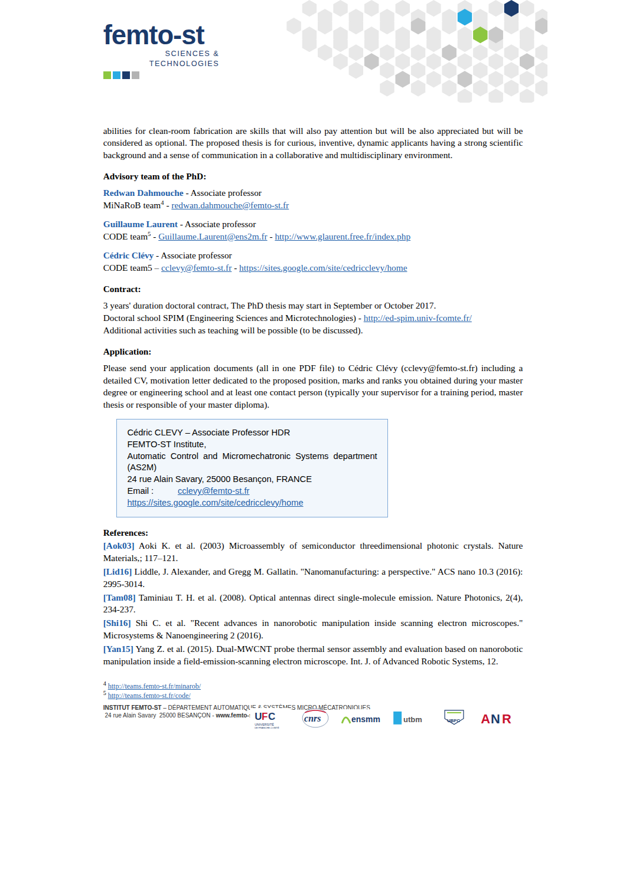femto-st
SCIENCES &
TECHNOLOGIES
abilities for clean-room fabrication are skills that will also pay attention but will be also appreciated but will be considered as optional. The proposed thesis is for curious, inventive, dynamic applicants having a strong scientific background and a sense of communication in a collaborative and multidisciplinary environment.
Advisory team of the PhD:
Redwan Dahmouche - Associate professor
MiNaRoB team4 - redwan.dahmouche@femto-st.fr
Guillaume Laurent - Associate professor
CODE team5 - Guillaume.Laurent@ens2m.fr - http://www.glaurent.free.fr/index.php
Cédric Clévy - Associate professor
CODE team5 – cclevy@femto-st.fr - https://sites.google.com/site/cedricclevy/home
Contract:
3 years' duration doctoral contract, The PhD thesis may start in September or October 2017.
Doctoral school SPIM (Engineering Sciences and Microtechnologies) - http://ed-spim.univ-fcomte.fr/
Additional activities such as teaching will be possible (to be discussed).
Application:
Please send your application documents (all in one PDF file) to Cédric Clévy (cclevy@femto-st.fr) including a detailed CV, motivation letter dedicated to the proposed position, marks and ranks you obtained during your master degree or engineering school and at least one contact person (typically your supervisor for a training period, master thesis or responsible of your master diploma).
Cédric CLEVY – Associate Professor HDR
FEMTO-ST Institute,
Automatic Control and Micromechatronic Systems department (AS2M)
24 rue Alain Savary, 25000 Besançon, FRANCE
Email : cclevy@femto-st.fr
https://sites.google.com/site/cedricclevy/home
References:
[Aok03] Aoki K. et al. (2003) Microassembly of semiconductor threedimensional photonic crystals. Nature Materials,; 117–121.
[Lid16] Liddle, J. Alexander, and Gregg M. Gallatin. "Nanomanufacturing: a perspective." ACS nano 10.3 (2016): 2995-3014.
[Tam08] Taminiau T. H. et al. (2008). Optical antennas direct single-molecule emission. Nature Photonics, 2(4), 234-237.
[Shi16] Shi C. et al. "Recent advances in nanorobotic manipulation inside scanning electron microscopes." Microsystems & Nanoengineering 2 (2016).
[Yan15] Yang Z. et al. (2015). Dual-MWCNT probe thermal sensor assembly and evaluation based on nanorobotic manipulation inside a field-emission-scanning electron microscope. Int. J. of Advanced Robotic Systems, 12.
4 http://teams.femto-st.fr/minarob/
5 http://teams.femto-st.fr/code/
INSTITUT FEMTO-ST – DÉPARTEMENT AUTOMATIQUE & SYSTÈMES MICRO MÉCATRONIQUES
24 rue Alain Savary 25000 BESANÇON - www.femto-st.fr
U F C UNIVERSITÉ DE FRANCHE-COMTÉ cnrs ensmm utbm UBFC A N R